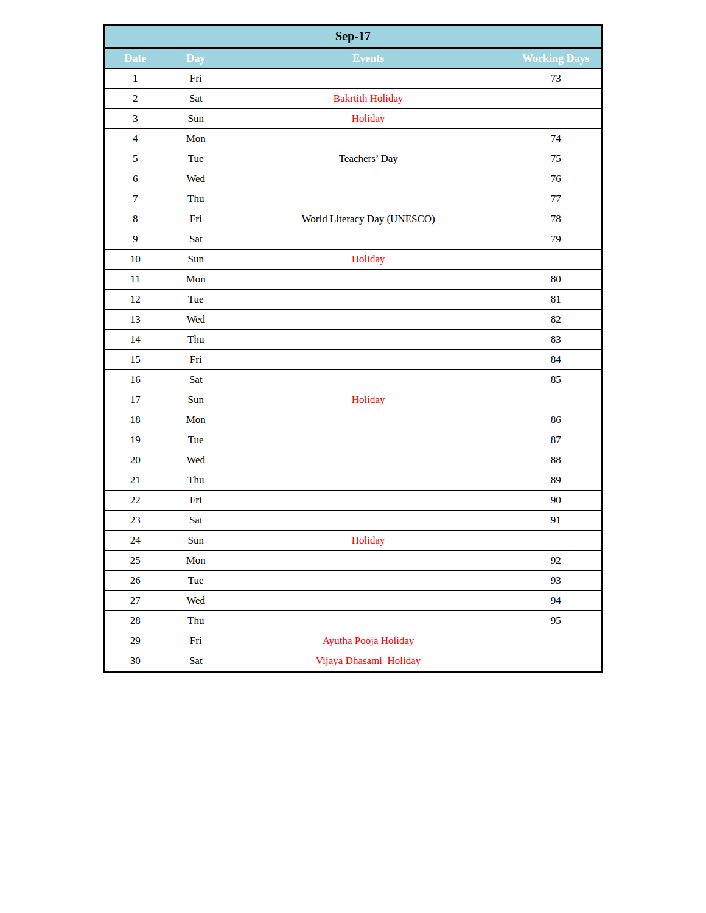Sep-17
| Date | Day | Events | Working Days |
| --- | --- | --- | --- |
| 1 | Fri | | 73 |
| 2 | Sat | Bakrtith Holiday | |
| 3 | Sun | Holiday | |
| 4 | Mon | | 74 |
| 5 | Tue | Teachers’ Day | 75 |
| 6 | Wed | | 76 |
| 7 | Thu | | 77 |
| 8 | Fri | World Literacy Day (UNESCO) | 78 |
| 9 | Sat | | 79 |
| 10 | Sun | Holiday | |
| 11 | Mon | | 80 |
| 12 | Tue | | 81 |
| 13 | Wed | | 82 |
| 14 | Thu | | 83 |
| 15 | Fri | | 84 |
| 16 | Sat | | 85 |
| 17 | Sun | Holiday | |
| 18 | Mon | | 86 |
| 19 | Tue | | 87 |
| 20 | Wed | | 88 |
| 21 | Thu | | 89 |
| 22 | Fri | | 90 |
| 23 | Sat | | 91 |
| 24 | Sun | Holiday | |
| 25 | Mon | | 92 |
| 26 | Tue | | 93 |
| 27 | Wed | | 94 |
| 28 | Thu | | 95 |
| 29 | Fri | Ayutha Pooja Holiday | |
| 30 | Sat | Vijaya Dhasami Holiday | |